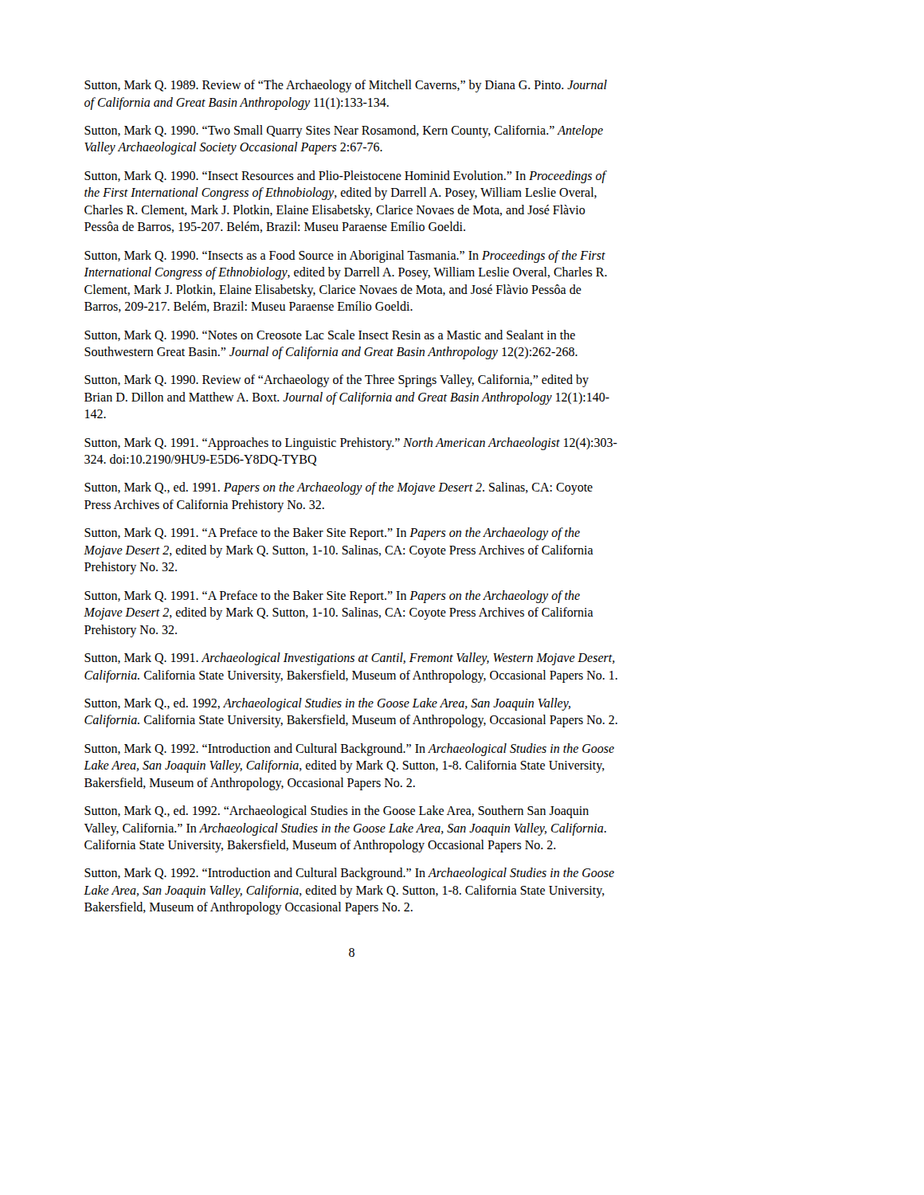Sutton, Mark Q. 1989. Review of “The Archaeology of Mitchell Caverns,” by Diana G. Pinto. Journal of California and Great Basin Anthropology 11(1):133-134.
Sutton, Mark Q. 1990. “Two Small Quarry Sites Near Rosamond, Kern County, California.” Antelope Valley Archaeological Society Occasional Papers 2:67-76.
Sutton, Mark Q. 1990. “Insect Resources and Plio-Pleistocene Hominid Evolution.” In Proceedings of the First International Congress of Ethnobiology, edited by Darrell A. Posey, William Leslie Overal, Charles R. Clement, Mark J. Plotkin, Elaine Elisabetsky, Clarice Novaes de Mota, and José Flàvio Pessôa de Barros, 195-207. Belém, Brazil: Museu Paraense Emílio Goeldi.
Sutton, Mark Q. 1990. “Insects as a Food Source in Aboriginal Tasmania.” In Proceedings of the First International Congress of Ethnobiology, edited by Darrell A. Posey, William Leslie Overal, Charles R. Clement, Mark J. Plotkin, Elaine Elisabetsky, Clarice Novaes de Mota, and José Flàvio Pessôa de Barros, 209-217. Belém, Brazil: Museu Paraense Emílio Goeldi.
Sutton, Mark Q. 1990. “Notes on Creosote Lac Scale Insect Resin as a Mastic and Sealant in the Southwestern Great Basin.” Journal of California and Great Basin Anthropology 12(2):262-268.
Sutton, Mark Q. 1990. Review of “Archaeology of the Three Springs Valley, California,” edited by Brian D. Dillon and Matthew A. Boxt. Journal of California and Great Basin Anthropology 12(1):140-142.
Sutton, Mark Q. 1991. “Approaches to Linguistic Prehistory.” North American Archaeologist 12(4):303-324. doi:10.2190/9HU9-E5D6-Y8DQ-TYBQ
Sutton, Mark Q., ed. 1991. Papers on the Archaeology of the Mojave Desert 2. Salinas, CA: Coyote Press Archives of California Prehistory No. 32.
Sutton, Mark Q. 1991. “A Preface to the Baker Site Report.” In Papers on the Archaeology of the Mojave Desert 2, edited by Mark Q. Sutton, 1-10. Salinas, CA: Coyote Press Archives of California Prehistory No. 32.
Sutton, Mark Q. 1991. “A Preface to the Baker Site Report.” In Papers on the Archaeology of the Mojave Desert 2, edited by Mark Q. Sutton, 1-10. Salinas, CA: Coyote Press Archives of California Prehistory No. 32.
Sutton, Mark Q. 1991. Archaeological Investigations at Cantil, Fremont Valley, Western Mojave Desert, California. California State University, Bakersfield, Museum of Anthropology, Occasional Papers No. 1.
Sutton, Mark Q., ed. 1992, Archaeological Studies in the Goose Lake Area, San Joaquin Valley, California. California State University, Bakersfield, Museum of Anthropology, Occasional Papers No. 2.
Sutton, Mark Q. 1992. “Introduction and Cultural Background.” In Archaeological Studies in the Goose Lake Area, San Joaquin Valley, California, edited by Mark Q. Sutton, 1-8. California State University, Bakersfield, Museum of Anthropology, Occasional Papers No. 2.
Sutton, Mark Q., ed. 1992. “Archaeological Studies in the Goose Lake Area, Southern San Joaquin Valley, California.” In Archaeological Studies in the Goose Lake Area, San Joaquin Valley, California. California State University, Bakersfield, Museum of Anthropology Occasional Papers No. 2.
Sutton, Mark Q. 1992. “Introduction and Cultural Background.” In Archaeological Studies in the Goose Lake Area, San Joaquin Valley, California, edited by Mark Q. Sutton, 1-8. California State University, Bakersfield, Museum of Anthropology Occasional Papers No. 2.
8